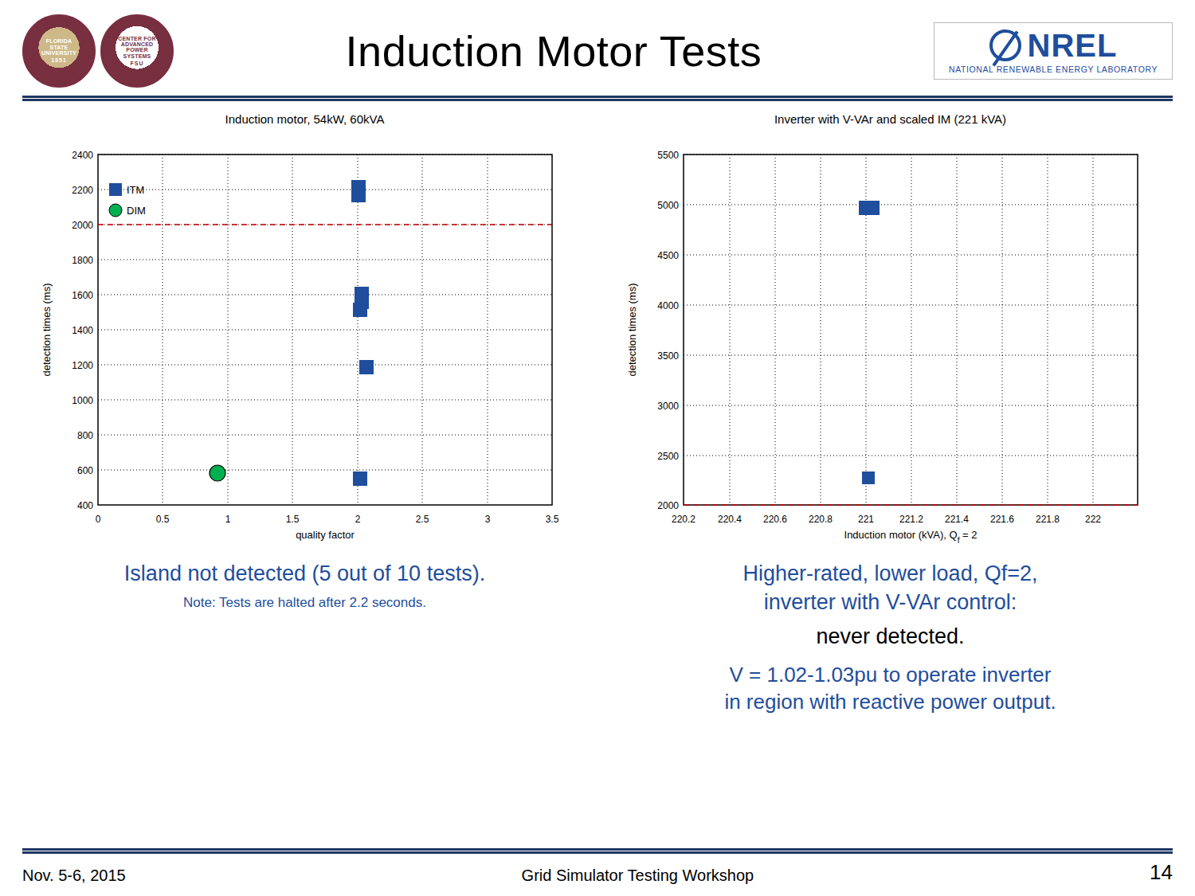FLORIDA
STATE
UNIVERSITY
1851
CENTER FOR
ADVANCED
POWER
SYSTEMS
FSU
Induction Motor Tests
NREL
NATIONAL RENEWABLE ENERGY LABORATORY
Induction motor, 54kW, 60kVA
2400 2200 2000 1800 1600 1400 1200 1000 800 600 400 0 0.5 1 1.5 2 2.5 3 3.5 quality factor detection times (ms) ITM DIM
Island not detected (5 out of 10 tests). Note: Tests are halted after 2.2 seconds.
Inverter with V-VAr and scaled IM (221 kVA)
5500 5000 4500 4000 3500 3000 2500 2000 220.2 220.4 220.6 220.8 221 221.2 221.4 221.6 221.8 222 Induction motor (kVA), Qf = 2 detection times (ms)
Higher-rated, lower load, Qf=2,
inverter with V-VAr control: never detected. V = 1.02-1.03pu to operate inverter
in region with reactive power output.
Nov. 5-6, 2015
Grid Simulator Testing Workshop
14